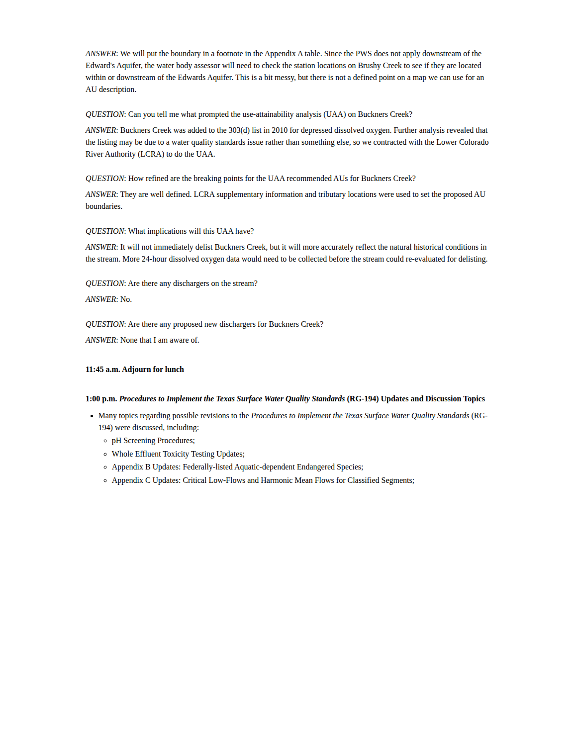ANSWER: We will put the boundary in a footnote in the Appendix A table. Since the PWS does not apply downstream of the Edward's Aquifer, the water body assessor will need to check the station locations on Brushy Creek to see if they are located within or downstream of the Edwards Aquifer. This is a bit messy, but there is not a defined point on a map we can use for an AU description.
QUESTION: Can you tell me what prompted the use-attainability analysis (UAA) on Buckners Creek?
ANSWER: Buckners Creek was added to the 303(d) list in 2010 for depressed dissolved oxygen. Further analysis revealed that the listing may be due to a water quality standards issue rather than something else, so we contracted with the Lower Colorado River Authority (LCRA) to do the UAA.
QUESTION: How refined are the breaking points for the UAA recommended AUs for Buckners Creek?
ANSWER: They are well defined. LCRA supplementary information and tributary locations were used to set the proposed AU boundaries.
QUESTION: What implications will this UAA have?
ANSWER: It will not immediately delist Buckners Creek, but it will more accurately reflect the natural historical conditions in the stream. More 24-hour dissolved oxygen data would need to be collected before the stream could re-evaluated for delisting.
QUESTION: Are there any dischargers on the stream?
ANSWER: No.
QUESTION: Are there any proposed new dischargers for Buckners Creek?
ANSWER: None that I am aware of.
11:45 a.m. Adjourn for lunch
1:00 p.m. Procedures to Implement the Texas Surface Water Quality Standards (RG-194) Updates and Discussion Topics
Many topics regarding possible revisions to the Procedures to Implement the Texas Surface Water Quality Standards (RG-194) were discussed, including:
pH Screening Procedures;
Whole Effluent Toxicity Testing Updates;
Appendix B Updates: Federally-listed Aquatic-dependent Endangered Species;
Appendix C Updates: Critical Low-Flows and Harmonic Mean Flows for Classified Segments;